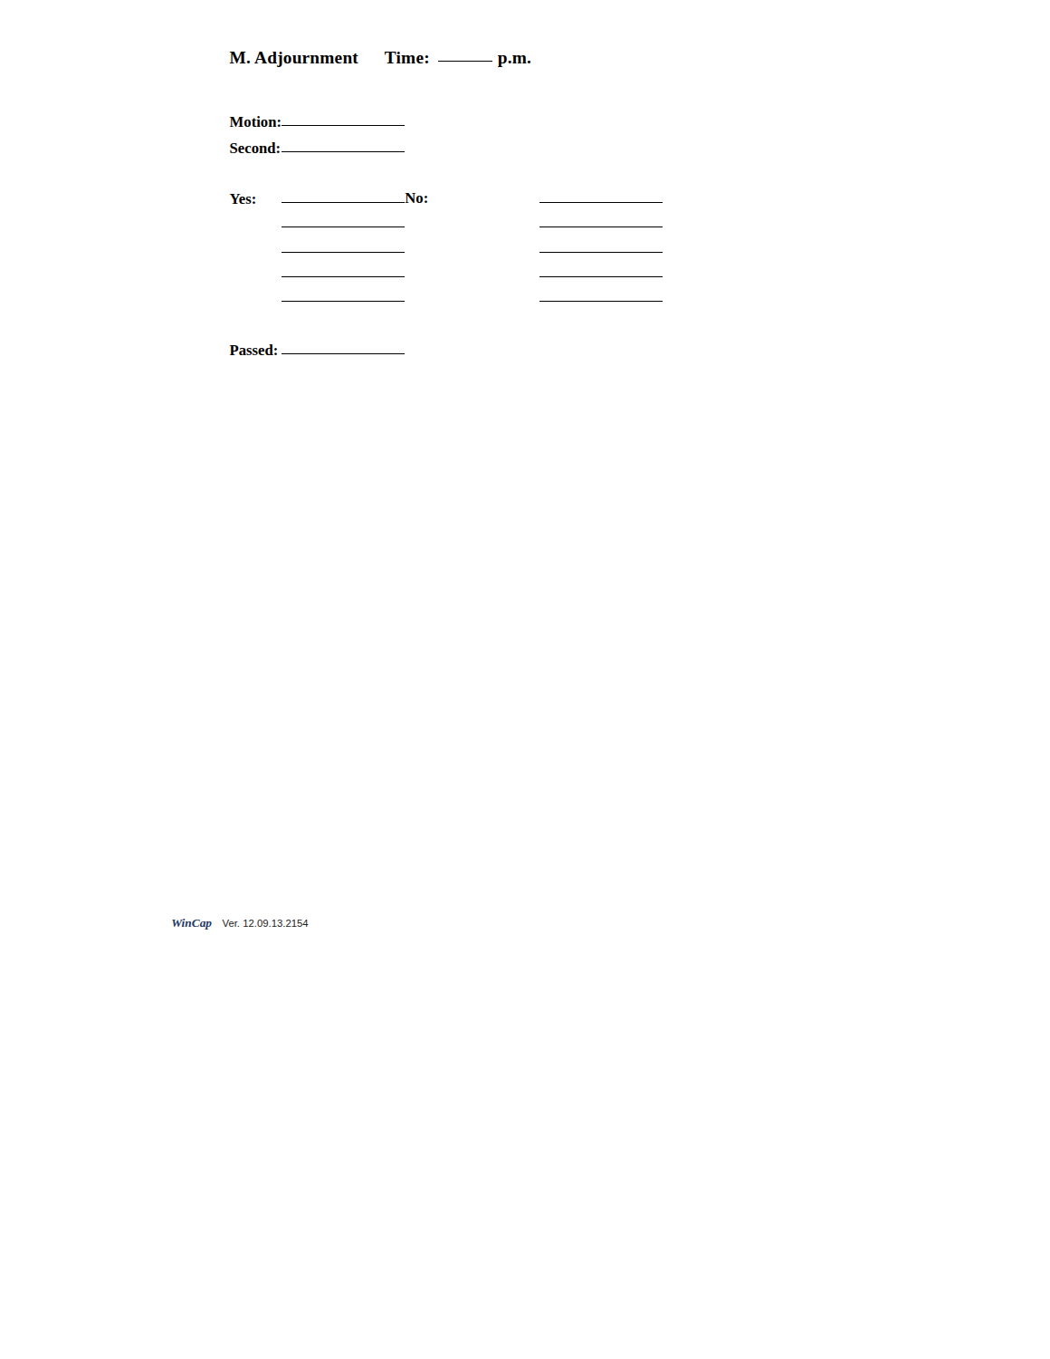M. Adjournment Time: p.m.
| Motion: | | | |
| Second: | | | |
| Yes: | | No: | |
| Passed: | | | |
WinCap Ver. 12.09.13.2154